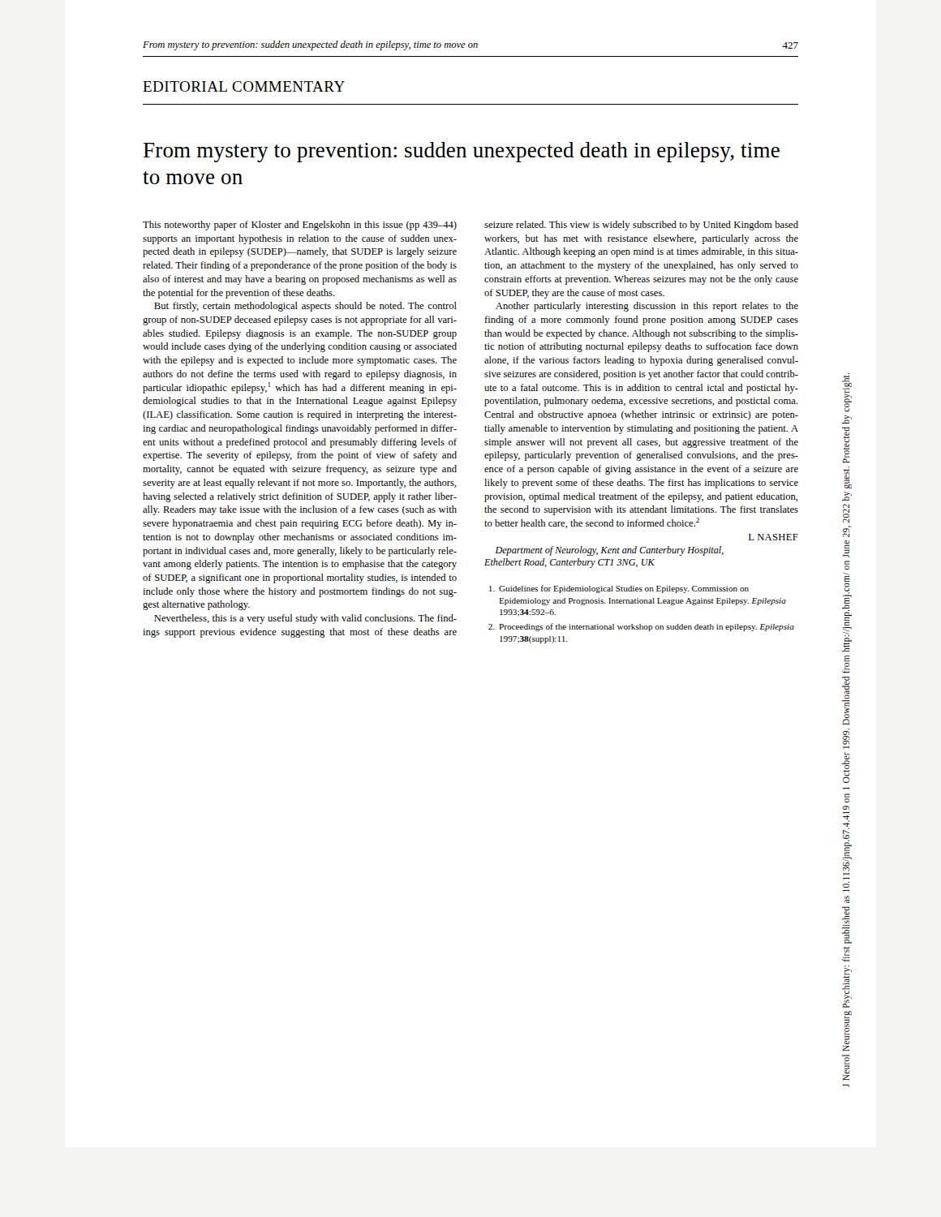J Neurol Neurosurg Psychiatry: first published as 10.1136/jnnp.67.4.419 on 1 October 1999. Downloaded from http://jnnp.bmj.com/ on June 29, 2022 by guest. Protected by copyright.
From mystery to prevention: sudden unexpected death in epilepsy, time to move on427
EDITORIAL COMMENTARY
From mystery to prevention: sudden unexpected death in epilepsy, time to move on
This noteworthy paper of Kloster and Engelskohn in this issue (pp 439–44) supports an important hypothesis in relation to the cause of sudden unexpected death in epilepsy (SUDEP)—namely, that SUDEP is largely seizure related. Their finding of a preponderance of the prone position of the body is also of interest and may have a bearing on proposed mechanisms as well as the potential for the prevention of these deaths.
But firstly, certain methodological aspects should be noted. The control group of non-SUDEP deceased epilepsy cases is not appropriate for all variables studied. Epilepsy diagnosis is an example. The non-SUDEP group would include cases dying of the underlying condition causing or associated with the epilepsy and is expected to include more symptomatic cases. The authors do not define the terms used with regard to epilepsy diagnosis, in particular idiopathic epilepsy,1 which has had a different meaning in epidemiological studies to that in the International League against Epilepsy (ILAE) classification. Some caution is required in interpreting the interesting cardiac and neuropathological findings unavoidably performed in different units without a predefined protocol and presumably differing levels of expertise. The severity of epilepsy, from the point of view of safety and mortality, cannot be equated with seizure frequency, as seizure type and severity are at least equally relevant if not more so. Importantly, the authors, having selected a relatively strict definition of SUDEP, apply it rather liberally. Readers may take issue with the inclusion of a few cases (such as with severe hyponatraemia and chest pain requiring ECG before death). My intention is not to downplay other mechanisms or associated conditions important in individual cases and, more generally, likely to be particularly relevant among elderly patients. The intention is to emphasise that the category of SUDEP, a significant one in proportional mortality studies, is intended to include only those where the history and postmortem findings do not suggest alternative pathology.
Nevertheless, this is a very useful study with valid conclusions. The findings support previous evidence suggesting that most of these deaths are seizure related. This view is widely subscribed to by United Kingdom based workers, but has met with resistance elsewhere, particularly across the Atlantic. Although keeping an open mind is at times admirable, in this situation, an attachment to the mystery of the unexplained, has only served to constrain efforts at prevention. Whereas seizures may not be the only cause of SUDEP, they are the cause of most cases.
Another particularly interesting discussion in this report relates to the finding of a more commonly found prone position among SUDEP cases than would be expected by chance. Although not subscribing to the simplistic notion of attributing nocturnal epilepsy deaths to suffocation face down alone, if the various factors leading to hypoxia during generalised convulsive seizures are considered, position is yet another factor that could contribute to a fatal outcome. This is in addition to central ictal and postictal hypoventilation, pulmonary oedema, excessive secretions, and postictal coma. Central and obstructive apnoea (whether intrinsic or extrinsic) are potentially amenable to intervention by stimulating and positioning the patient. A simple answer will not prevent all cases, but aggressive treatment of the epilepsy, particularly prevention of generalised convulsions, and the presence of a person capable of giving assistance in the event of a seizure are likely to prevent some of these deaths. The first has implications to service provision, optimal medical treatment of the epilepsy, and patient education, the second to supervision with its attendant limitations. The first translates to better health care, the second to informed choice.2
L NASHEF
Department of Neurology, Kent and Canterbury Hospital,
Ethelbert Road, Canterbury CT1 3NG, UK
Guidelines for Epidemiological Studies on Epilepsy. Commission on Epidemiology and Prognosis. International League Against Epilepsy. Epilepsia 1993;34:592–6.
Proceedings of the international workshop on sudden death in epilepsy. Epilepsia 1997;38(suppl):11.